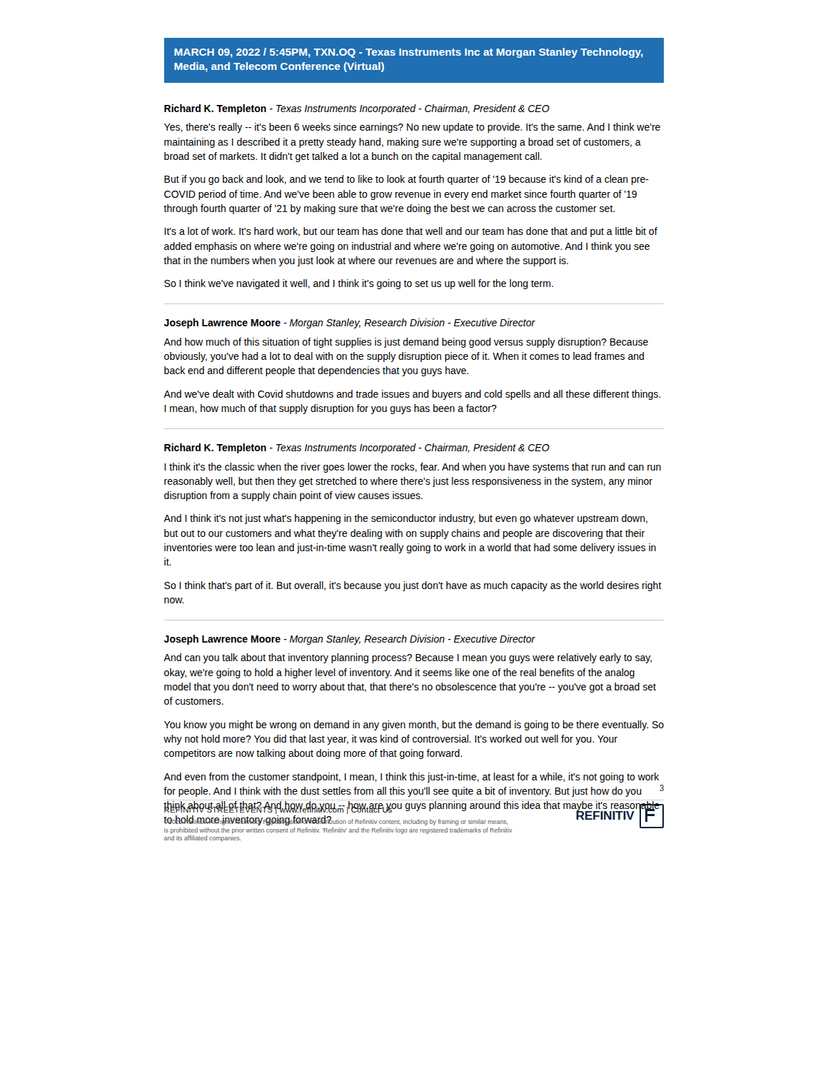MARCH 09, 2022 / 5:45PM, TXN.OQ - Texas Instruments Inc at Morgan Stanley Technology, Media, and Telecom Conference (Virtual)
Richard K. Templeton - Texas Instruments Incorporated - Chairman, President & CEO
Yes, there's really -- it's been 6 weeks since earnings? No new update to provide. It's the same. And I think we're maintaining as I described it a pretty steady hand, making sure we're supporting a broad set of customers, a broad set of markets. It didn't get talked a lot a bunch on the capital management call.
But if you go back and look, and we tend to like to look at fourth quarter of '19 because it's kind of a clean pre-COVID period of time. And we've been able to grow revenue in every end market since fourth quarter of '19 through fourth quarter of '21 by making sure that we're doing the best we can across the customer set.
It's a lot of work. It's hard work, but our team has done that well and our team has done that and put a little bit of added emphasis on where we're going on industrial and where we're going on automotive. And I think you see that in the numbers when you just look at where our revenues are and where the support is.
So I think we've navigated it well, and I think it's going to set us up well for the long term.
Joseph Lawrence Moore - Morgan Stanley, Research Division - Executive Director
And how much of this situation of tight supplies is just demand being good versus supply disruption? Because obviously, you've had a lot to deal with on the supply disruption piece of it. When it comes to lead frames and back end and different people that dependencies that you guys have.
And we've dealt with Covid shutdowns and trade issues and buyers and cold spells and all these different things. I mean, how much of that supply disruption for you guys has been a factor?
Richard K. Templeton - Texas Instruments Incorporated - Chairman, President & CEO
I think it's the classic when the river goes lower the rocks, fear. And when you have systems that run and can run reasonably well, but then they get stretched to where there's just less responsiveness in the system, any minor disruption from a supply chain point of view causes issues.
And I think it's not just what's happening in the semiconductor industry, but even go whatever upstream down, but out to our customers and what they're dealing with on supply chains and people are discovering that their inventories were too lean and just-in-time wasn't really going to work in a world that had some delivery issues in it.
So I think that's part of it. But overall, it's because you just don't have as much capacity as the world desires right now.
Joseph Lawrence Moore - Morgan Stanley, Research Division - Executive Director
And can you talk about that inventory planning process? Because I mean you guys were relatively early to say, okay, we're going to hold a higher level of inventory. And it seems like one of the real benefits of the analog model that you don't need to worry about that, that there's no obsolescence that you're -- you've got a broad set of customers.
You know you might be wrong on demand in any given month, but the demand is going to be there eventually. So why not hold more? You did that last year, it was kind of controversial. It's worked out well for you. Your competitors are now talking about doing more of that going forward.
And even from the customer standpoint, I mean, I think this just-in-time, at least for a while, it's not going to work for people. And I think with the dust settles from all this you'll see quite a bit of inventory. But just how do you think about all of that? And how do you -- how are you guys planning around this idea that maybe it's reasonable to hold more inventory going forward?
3
REFINITIV STREETEVENTS | www.refinitiv.com | Contact Us
©2022 Refinitiv. All rights reserved. Republication or redistribution of Refinitiv content, including by framing or similar means, is prohibited without the prior written consent of Refinitiv. 'Refinitiv' and the Refinitiv logo are registered trademarks of Refinitiv and its affiliated companies.
REFINITIV